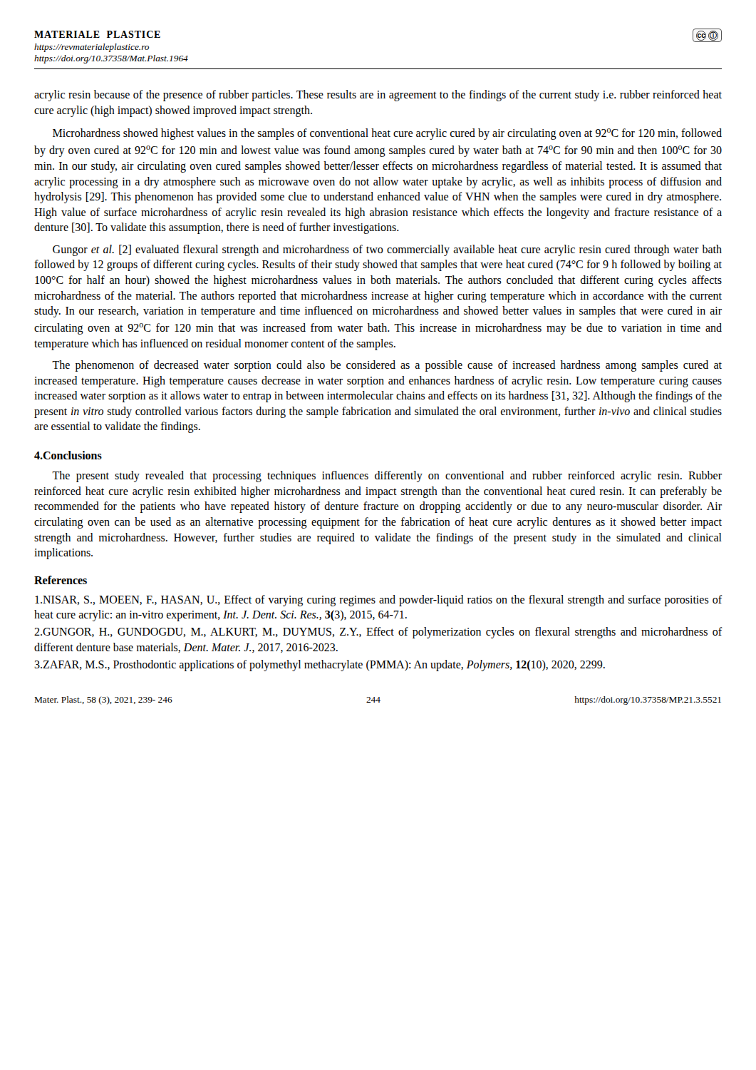MATERIALE PLASTICE
https://revmaterialeplastice.ro
https://doi.org/10.37358/Mat.Plast.1964
ccⓘ
acrylic resin because of the presence of rubber particles. These results are in agreement to the findings of the current study i.e. rubber reinforced heat cure acrylic (high impact) showed improved impact strength.
Microhardness showed highest values in the samples of conventional heat cure acrylic cured by air circulating oven at 92oC for 120 min, followed by dry oven cured at 92oC for 120 min and lowest value was found among samples cured by water bath at 74oC for 90 min and then 100oC for 30 min. In our study, air circulating oven cured samples showed better/lesser effects on microhardness regardless of material tested. It is assumed that acrylic processing in a dry atmosphere such as microwave oven do not allow water uptake by acrylic, as well as inhibits process of diffusion and hydrolysis [29]. This phenomenon has provided some clue to understand enhanced value of VHN when the samples were cured in dry atmosphere. High value of surface microhardness of acrylic resin revealed its high abrasion resistance which effects the longevity and fracture resistance of a denture [30]. To validate this assumption, there is need of further investigations.
Gungor et al. [2] evaluated flexural strength and microhardness of two commercially available heat cure acrylic resin cured through water bath followed by 12 groups of different curing cycles. Results of their study showed that samples that were heat cured (74°C for 9 h followed by boiling at 100°C for half an hour) showed the highest microhardness values in both materials. The authors concluded that different curing cycles affects microhardness of the material. The authors reported that microhardness increase at higher curing temperature which in accordance with the current study. In our research, variation in temperature and time influenced on microhardness and showed better values in samples that were cured in air circulating oven at 92oC for 120 min that was increased from water bath. This increase in microhardness may be due to variation in time and temperature which has influenced on residual monomer content of the samples.
The phenomenon of decreased water sorption could also be considered as a possible cause of increased hardness among samples cured at increased temperature. High temperature causes decrease in water sorption and enhances hardness of acrylic resin. Low temperature curing causes increased water sorption as it allows water to entrap in between intermolecular chains and effects on its hardness [31, 32]. Although the findings of the present in vitro study controlled various factors during the sample fabrication and simulated the oral environment, further in-vivo and clinical studies are essential to validate the findings.
4.Conclusions
The present study revealed that processing techniques influences differently on conventional and rubber reinforced acrylic resin. Rubber reinforced heat cure acrylic resin exhibited higher microhardness and impact strength than the conventional heat cured resin. It can preferably be recommended for the patients who have repeated history of denture fracture on dropping accidently or due to any neuro-muscular disorder. Air circulating oven can be used as an alternative processing equipment for the fabrication of heat cure acrylic dentures as it showed better impact strength and microhardness. However, further studies are required to validate the findings of the present study in the simulated and clinical implications.
References
1.NISAR, S., MOEEN, F., HASAN, U., Effect of varying curing regimes and powder-liquid ratios on the flexural strength and surface porosities of heat cure acrylic: an in-vitro experiment, Int. J. Dent. Sci. Res., 3(3), 2015, 64-71.
2.GUNGOR, H., GUNDOGDU, M., ALKURT, M., DUYMUS, Z.Y., Effect of polymerization cycles on flexural strengths and microhardness of different denture base materials, Dent. Mater. J., 2017, 2016-2023.
3.ZAFAR, M.S., Prosthodontic applications of polymethyl methacrylate (PMMA): An update, Polymers, 12(10), 2020, 2299.
Mater. Plast., 58 (3), 2021, 239- 246
244
https://doi.org/10.37358/MP.21.3.5521